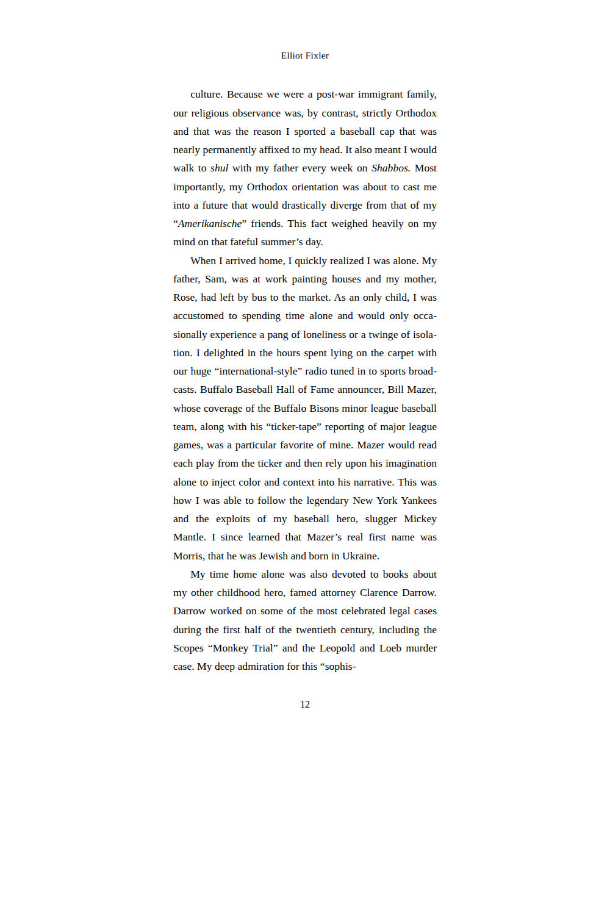Elliot Fixler
culture. Because we were a post-war immigrant family, our religious observance was, by contrast, strictly Orthodox and that was the reason I sported a baseball cap that was nearly permanently affixed to my head. It also meant I would walk to shul with my father every week on Shabbos. Most importantly, my Orthodox orientation was about to cast me into a future that would drastically diverge from that of my “Amerikanische” friends. This fact weighed heavily on my mind on that fateful summer’s day.
When I arrived home, I quickly realized I was alone. My father, Sam, was at work painting houses and my mother, Rose, had left by bus to the market. As an only child, I was accustomed to spending time alone and would only occasionally experience a pang of loneliness or a twinge of isolation. I delighted in the hours spent lying on the carpet with our huge “international-style” radio tuned in to sports broadcasts. Buffalo Baseball Hall of Fame announcer, Bill Mazer, whose coverage of the Buffalo Bisons minor league baseball team, along with his “ticker-tape” reporting of major league games, was a particular favorite of mine. Mazer would read each play from the ticker and then rely upon his imagination alone to inject color and context into his narrative. This was how I was able to follow the legendary New York Yankees and the exploits of my baseball hero, slugger Mickey Mantle. I since learned that Mazer’s real first name was Morris, that he was Jewish and born in Ukraine.
My time home alone was also devoted to books about my other childhood hero, famed attorney Clarence Darrow. Darrow worked on some of the most celebrated legal cases during the first half of the twentieth century, including the Scopes “Monkey Trial” and the Leopold and Loeb murder case. My deep admiration for this “sophis-
12